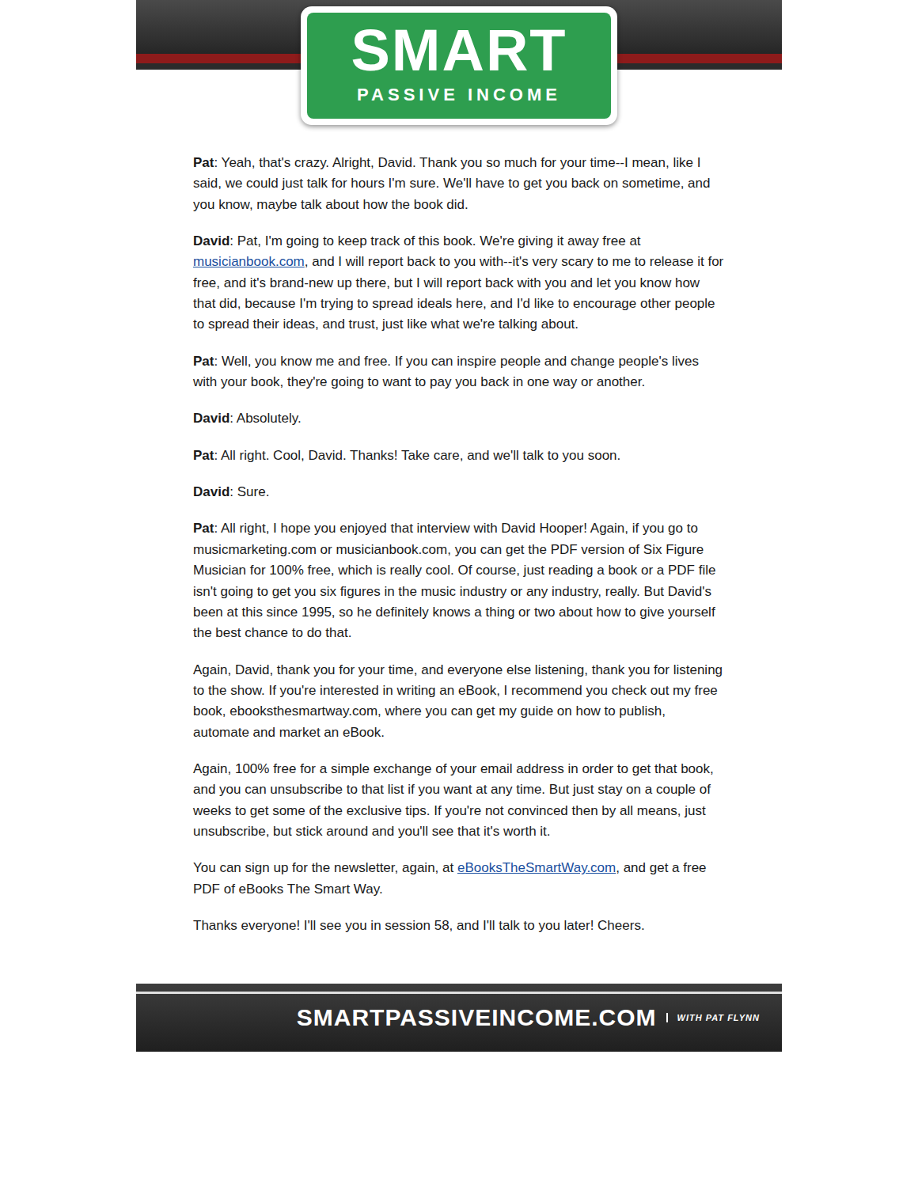Smart
Passive Income
Pat: Yeah, that's crazy. Alright, David. Thank you so much for your time--I mean, like I said, we could just talk for hours I'm sure. We'll have to get you back on sometime, and you know, maybe talk about how the book did.
David: Pat, I'm going to keep track of this book. We're giving it away free at musicianbook.com, and I will report back to you with--it's very scary to me to release it for free, and it's brand-new up there, but I will report back with you and let you know how that did, because I'm trying to spread ideals here, and I'd like to encourage other people to spread their ideas, and trust, just like what we're talking about.
Pat: Well, you know me and free. If you can inspire people and change people's lives with your book, they're going to want to pay you back in one way or another.
David: Absolutely.
Pat: All right. Cool, David. Thanks! Take care, and we'll talk to you soon.
David: Sure.
Pat: All right, I hope you enjoyed that interview with David Hooper! Again, if you go to musicmarketing.com or musicianbook.com, you can get the PDF version of Six Figure Musician for 100% free, which is really cool. Of course, just reading a book or a PDF file isn't going to get you six figures in the music industry or any industry, really. But David's been at this since 1995, so he definitely knows a thing or two about how to give yourself the best chance to do that.
Again, David, thank you for your time, and everyone else listening, thank you for listening to the show. If you're interested in writing an eBook, I recommend you check out my free book, ebooksthesmartway.com, where you can get my guide on how to publish, automate and market an eBook.
Again, 100% free for a simple exchange of your email address in order to get that book, and you can unsubscribe to that list if you want at any time. But just stay on a couple of weeks to get some of the exclusive tips. If you're not convinced then by all means, just unsubscribe, but stick around and you'll see that it's worth it.
You can sign up for the newsletter, again, at eBooksTheSmartWay.com, and get a free PDF of eBooks The Smart Way.
Thanks everyone! I'll see you in session 58, and I'll talk to you later! Cheers.
SmartPassiveIncome.com
With Pat Flynn